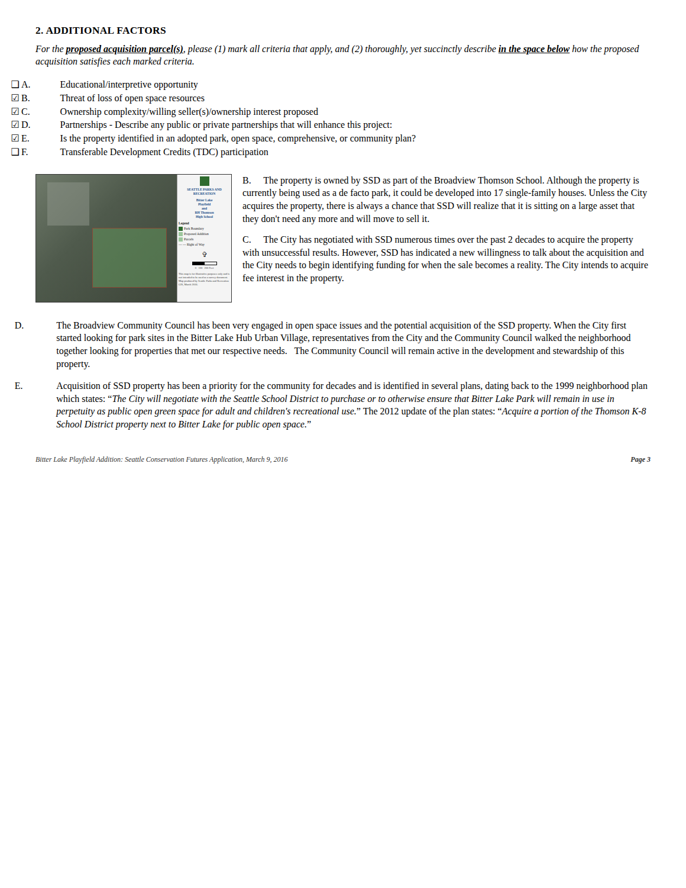2. ADDITIONAL FACTORS
For the proposed acquisition parcel(s), please (1) mark all criteria that apply, and (2) thoroughly, yet succinctly describe in the space below how the proposed acquisition satisfies each marked criteria.
❑A. Educational/interpretive opportunity
☑B. Threat of loss of open space resources
☑C. Ownership complexity/willing seller(s)/ownership interest proposed
☑D. Partnerships - Describe any public or private partnerships that will enhance this project:
☑E. Is the property identified in an adopted park, open space, comprehensive, or community plan?
❑F. Transferable Development Credits (TDC) participation
SEATTLE PARKS AND RECREATION
Bitter Lake
Playfield
and
RH Thomson
High School
Legend
Park Boundary
Proposed Addition
Parcels
— — Right of Way
✞
0 100 200 Feet
This map is for illustrative purposes only and is not intended to be used as a survey document.
Map produced by Seattle Parks and Recreation GIS, March 2016.
B. The property is owned by SSD as part of the Broadview Thomson School. Although the property is currently being used as a de facto park, it could be developed into 17 single-family houses. Unless the City acquires the property, there is always a chance that SSD will realize that it is sitting on a large asset that they don't need any more and will move to sell it.
C. The City has negotiated with SSD numerous times over the past 2 decades to acquire the property with unsuccessful results. However, SSD has indicated a new willingness to talk about the acquisition and the City needs to begin identifying funding for when the sale becomes a reality. The City intends to acquire fee interest in the property.
D. The Broadview Community Council has been very engaged in open space issues and the potential acquisition of the SSD property. When the City first started looking for park sites in the Bitter Lake Hub Urban Village, representatives from the City and the Community Council walked the neighborhood together looking for properties that met our respective needs. The Community Council will remain active in the development and stewardship of this property.
E. Acquisition of SSD property has been a priority for the community for decades and is identified in several plans, dating back to the 1999 neighborhood plan which states: “The City will negotiate with the Seattle School District to purchase or to otherwise ensure that Bitter Lake Park will remain in use in perpetuity as public open green space for adult and children's recreational use.” The 2012 update of the plan states: “Acquire a portion of the Thomson K-8 School District property next to Bitter Lake for public open space.”
Bitter Lake Playfield Addition: Seattle Conservation Futures Application, March 9, 2016 Page 3